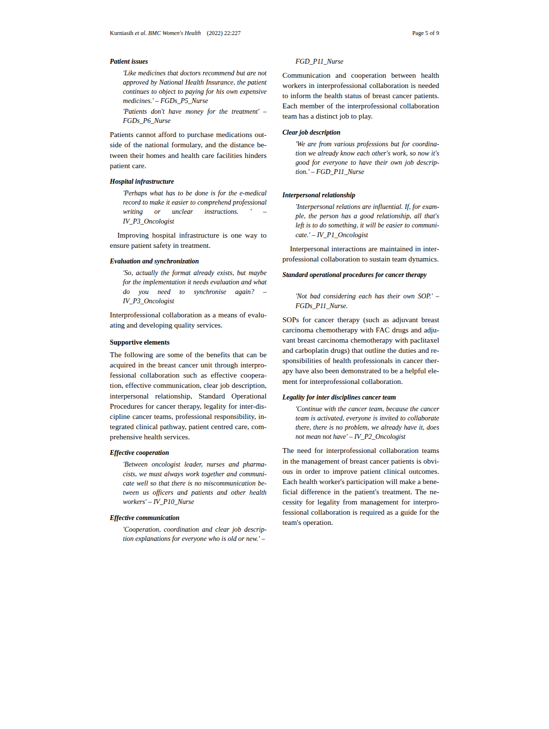Kurniasih et al. BMC Women's Health (2022) 22:227
Page 5 of 9
Patient issues
'Like medicines that doctors recommend but are not approved by National Health Insurance, the patient continues to object to paying for his own expensive medicines.' – FGDs_P5_Nurse
'Patients don't have money for the treatment' – FGDs_P6_Nurse
Patients cannot afford to purchase medications outside of the national formulary, and the distance between their homes and health care facilities hinders patient care.
Hospital infrastructure
'Perhaps what has to be done is for the e-medical record to make it easier to comprehend professional writing or unclear instructions. ' – IV_P3_Oncologist
Improving hospital infrastructure is one way to ensure patient safety in treatment.
Evaluation and synchronization
'So, actually the format already exists, but maybe for the implementation it needs evaluation and what do you need to synchronise again? – IV_P3_Oncologist
Interprofessional collaboration as a means of evaluating and developing quality services.
Supportive elements
The following are some of the benefits that can be acquired in the breast cancer unit through interprofessional collaboration such as effective cooperation, effective communication, clear job description, interpersonal relationship, Standard Operational Procedures for cancer therapy, legality for inter-discipline cancer teams, professional responsibility, integrated clinical pathway, patient centred care, comprehensive health services.
Effective cooperation
'Between oncologist leader, nurses and pharmacists, we must always work together and communicate well so that there is no miscommunication between us officers and patients and other health workers' – IV_P10_Nurse
Effective communication
'Cooperation, coordination and clear job description explanations for everyone who is old or new.' –
FGD_P11_Nurse
Communication and cooperation between health workers in interprofessional collaboration is needed to inform the health status of breast cancer patients. Each member of the interprofessional collaboration team has a distinct job to play.
Clear job description
'We are from various professions but for coordination we already know each other's work, so now it's good for everyone to have their own job description.' – FGD_P11_Nurse
Interpersonal relationship
'Interpersonal relations are influential. If, for example, the person has a good relationship, all that's left is to do something, it will be easier to communicate.' – IV_P1_Oncologist
Interpersonal interactions are maintained in interprofessional collaboration to sustain team dynamics.
Standard operational procedures for cancer therapy
'Not bad considering each has their own SOP.' – FGDs_P11_Nurse.
SOPs for cancer therapy (such as adjuvant breast carcinoma chemotherapy with FAC drugs and adjuvant breast carcinoma chemotherapy with paclitaxel and carboplatin drugs) that outline the duties and responsibilities of health professionals in cancer therapy have also been demonstrated to be a helpful element for interprofessional collaboration.
Legality for inter disciplines cancer team
'Continue with the cancer team, because the cancer team is activated, everyone is invited to collaborate there, there is no problem, we already have it, does not mean not have' – IV_P2_Oncologist
The need for interprofessional collaboration teams in the management of breast cancer patients is obvious in order to improve patient clinical outcomes. Each health worker's participation will make a beneficial difference in the patient's treatment. The necessity for legality from management for interprofessional collaboration is required as a guide for the team's operation.